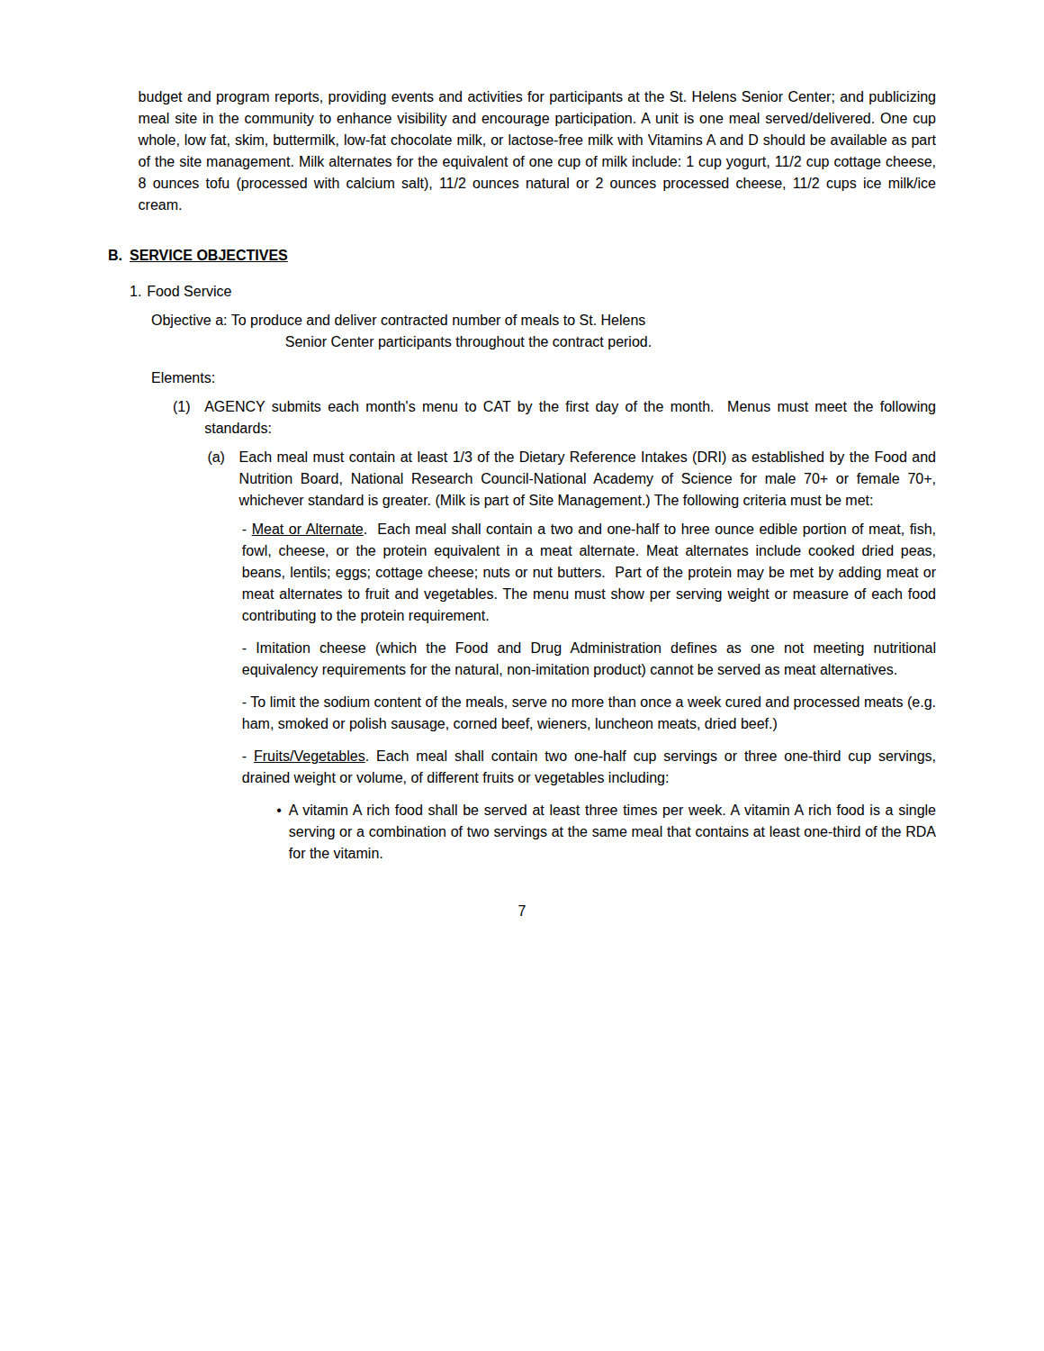budget and program reports, providing events and activities for participants at the St. Helens Senior Center; and publicizing meal site in the community to enhance visibility and encourage participation. A unit is one meal served/delivered. One cup whole, low fat, skim, buttermilk, low-fat chocolate milk, or lactose-free milk with Vitamins A and D should be available as part of the site management. Milk alternates for the equivalent of one cup of milk include: 1 cup yogurt, 11/2 cup cottage cheese, 8 ounces tofu (processed with calcium salt), 11/2 ounces natural or 2 ounces processed cheese, 11/2 cups ice milk/ice cream.
B.
SERVICE OBJECTIVES
1. Food Service
Objective a: To produce and deliver contracted number of meals to St. Helens Senior Center participants throughout the contract period.
Elements:
(1) AGENCY submits each month's menu to CAT by the first day of the month. Menus must meet the following standards:
(a) Each meal must contain at least 1/3 of the Dietary Reference Intakes (DRI) as established by the Food and Nutrition Board, National Research Council-National Academy of Science for male 70+ or female 70+, whichever standard is greater. (Milk is part of Site Management.) The following criteria must be met:
- Meat or Alternate. Each meal shall contain a two and one-half to hree ounce edible portion of meat, fish, fowl, cheese, or the protein equivalent in a meat alternate. Meat alternates include cooked dried peas, beans, lentils; eggs; cottage cheese; nuts or nut butters. Part of the protein may be met by adding meat or meat alternates to fruit and vegetables. The menu must show per serving weight or measure of each food contributing to the protein requirement.
- Imitation cheese (which the Food and Drug Administration defines as one not meeting nutritional equivalency requirements for the natural, non-imitation product) cannot be served as meat alternatives.
- To limit the sodium content of the meals, serve no more than once a week cured and processed meats (e.g. ham, smoked or polish sausage, corned beef, wieners, luncheon meats, dried beef.)
- Fruits/Vegetables. Each meal shall contain two one-half cup servings or three one-third cup servings, drained weight or volume, of different fruits or vegetables including:
• A vitamin A rich food shall be served at least three times per week. A vitamin A rich food is a single serving or a combination of two servings at the same meal that contains at least one-third of the RDA for the vitamin.
7